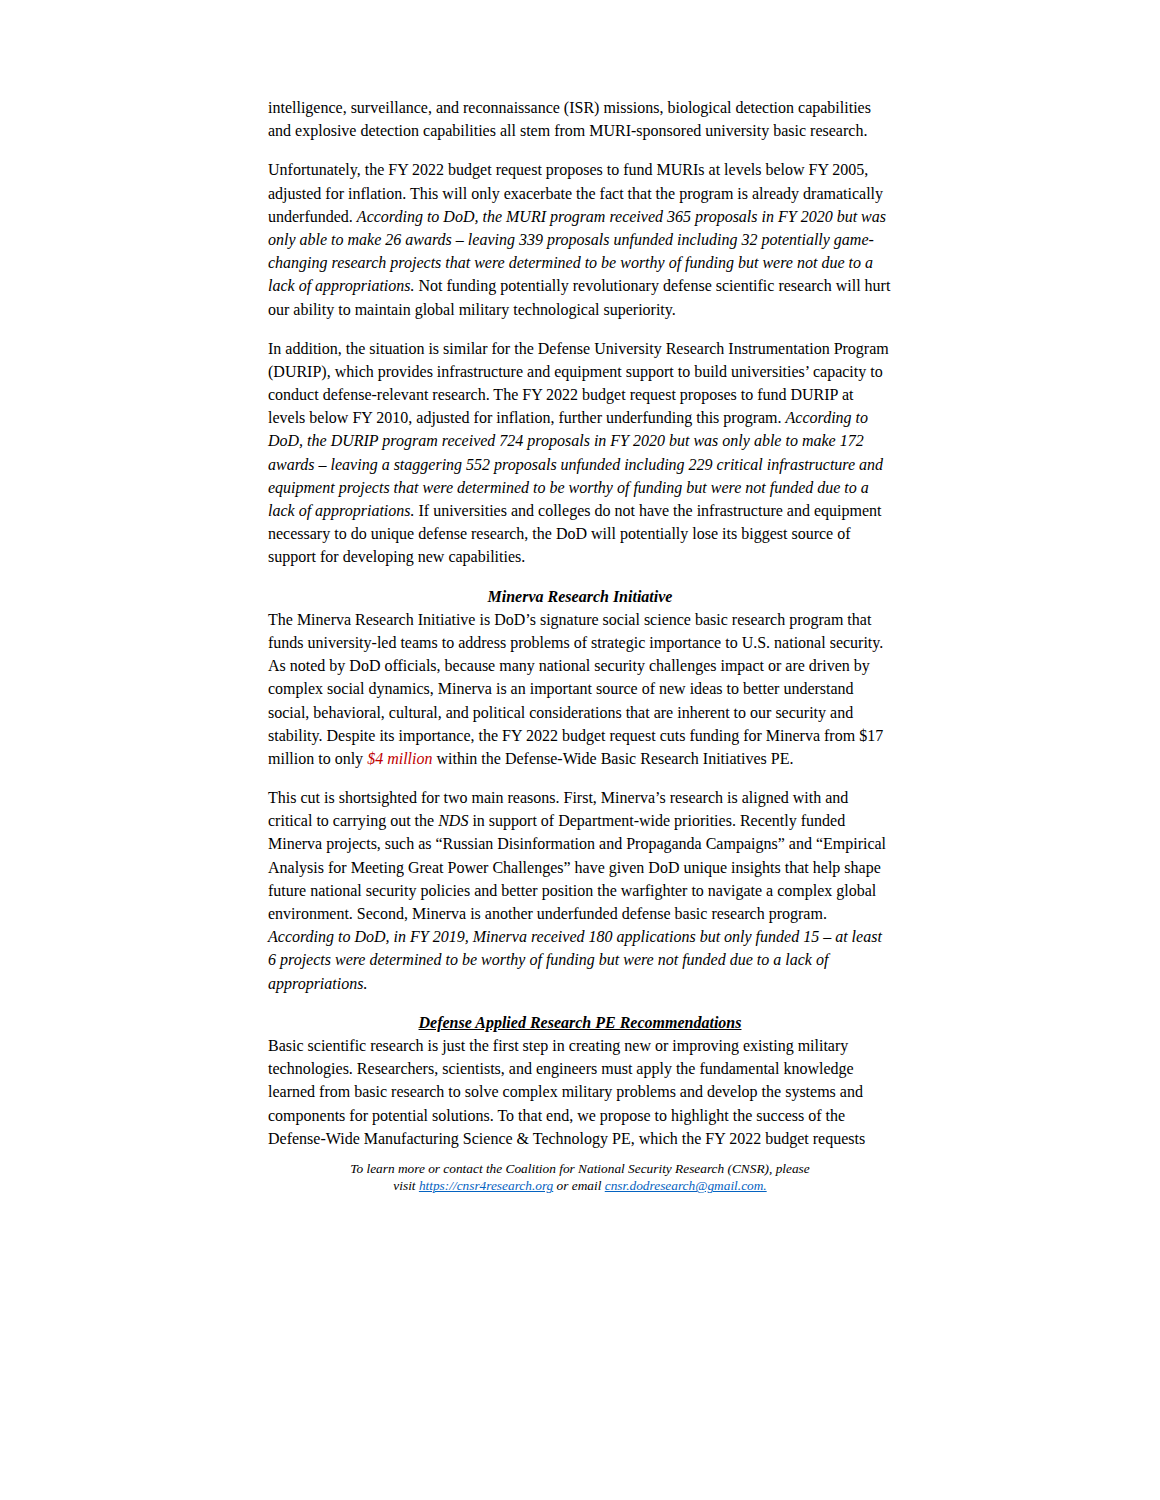intelligence, surveillance, and reconnaissance (ISR) missions, biological detection capabilities and explosive detection capabilities all stem from MURI-sponsored university basic research.
Unfortunately, the FY 2022 budget request proposes to fund MURIs at levels below FY 2005, adjusted for inflation. This will only exacerbate the fact that the program is already dramatically underfunded. According to DoD, the MURI program received 365 proposals in FY 2020 but was only able to make 26 awards – leaving 339 proposals unfunded including 32 potentially game-changing research projects that were determined to be worthy of funding but were not due to a lack of appropriations. Not funding potentially revolutionary defense scientific research will hurt our ability to maintain global military technological superiority.
In addition, the situation is similar for the Defense University Research Instrumentation Program (DURIP), which provides infrastructure and equipment support to build universities’ capacity to conduct defense-relevant research. The FY 2022 budget request proposes to fund DURIP at levels below FY 2010, adjusted for inflation, further underfunding this program. According to DoD, the DURIP program received 724 proposals in FY 2020 but was only able to make 172 awards – leaving a staggering 552 proposals unfunded including 229 critical infrastructure and equipment projects that were determined to be worthy of funding but were not funded due to a lack of appropriations. If universities and colleges do not have the infrastructure and equipment necessary to do unique defense research, the DoD will potentially lose its biggest source of support for developing new capabilities.
Minerva Research Initiative
The Minerva Research Initiative is DoD’s signature social science basic research program that funds university-led teams to address problems of strategic importance to U.S. national security. As noted by DoD officials, because many national security challenges impact or are driven by complex social dynamics, Minerva is an important source of new ideas to better understand social, behavioral, cultural, and political considerations that are inherent to our security and stability. Despite its importance, the FY 2022 budget request cuts funding for Minerva from $17 million to only $4 million within the Defense-Wide Basic Research Initiatives PE.
This cut is shortsighted for two main reasons. First, Minerva’s research is aligned with and critical to carrying out the NDS in support of Department-wide priorities. Recently funded Minerva projects, such as “Russian Disinformation and Propaganda Campaigns” and “Empirical Analysis for Meeting Great Power Challenges” have given DoD unique insights that help shape future national security policies and better position the warfighter to navigate a complex global environment. Second, Minerva is another underfunded defense basic research program. According to DoD, in FY 2019, Minerva received 180 applications but only funded 15 – at least 6 projects were determined to be worthy of funding but were not funded due to a lack of appropriations.
Defense Applied Research PE Recommendations
Basic scientific research is just the first step in creating new or improving existing military technologies. Researchers, scientists, and engineers must apply the fundamental knowledge learned from basic research to solve complex military problems and develop the systems and components for potential solutions. To that end, we propose to highlight the success of the Defense-Wide Manufacturing Science & Technology PE, which the FY 2022 budget requests
To learn more or contact the Coalition for National Security Research (CNSR), please
visit https://cnsr4research.org or email cnsr.dodresearch@gmail.com.